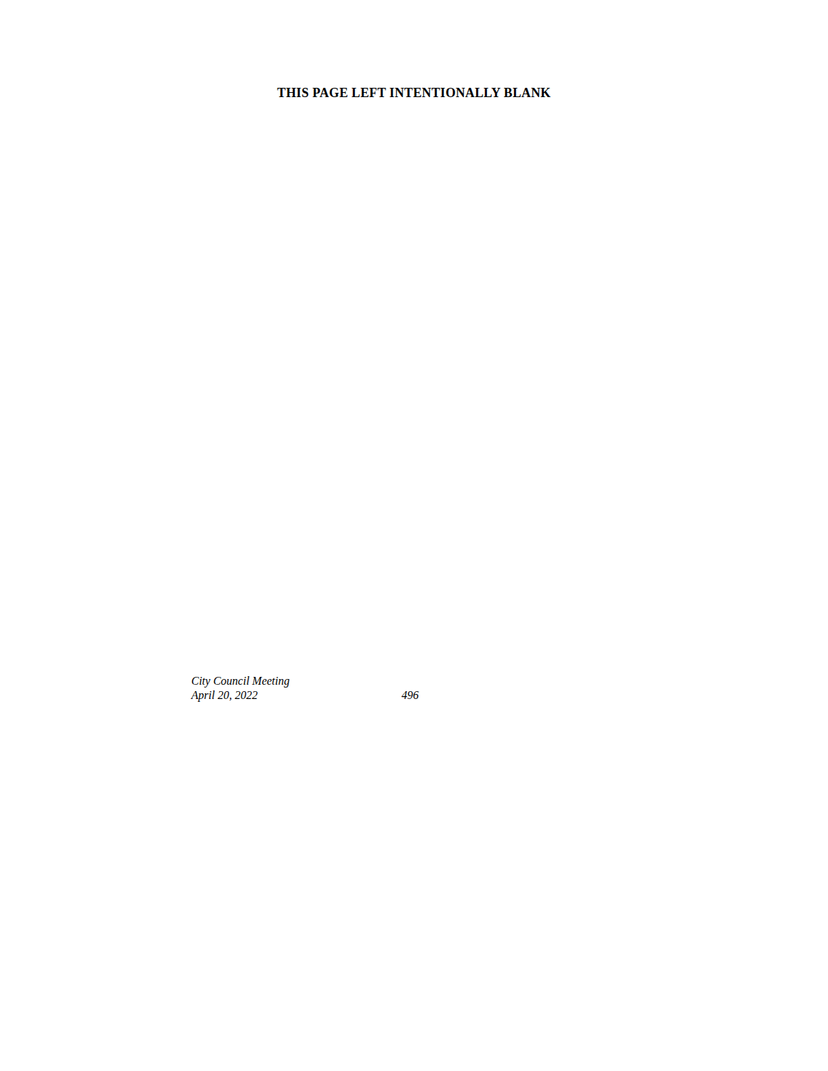THIS PAGE LEFT INTENTIONALLY BLANK
City Council Meeting
April 20, 2022 496